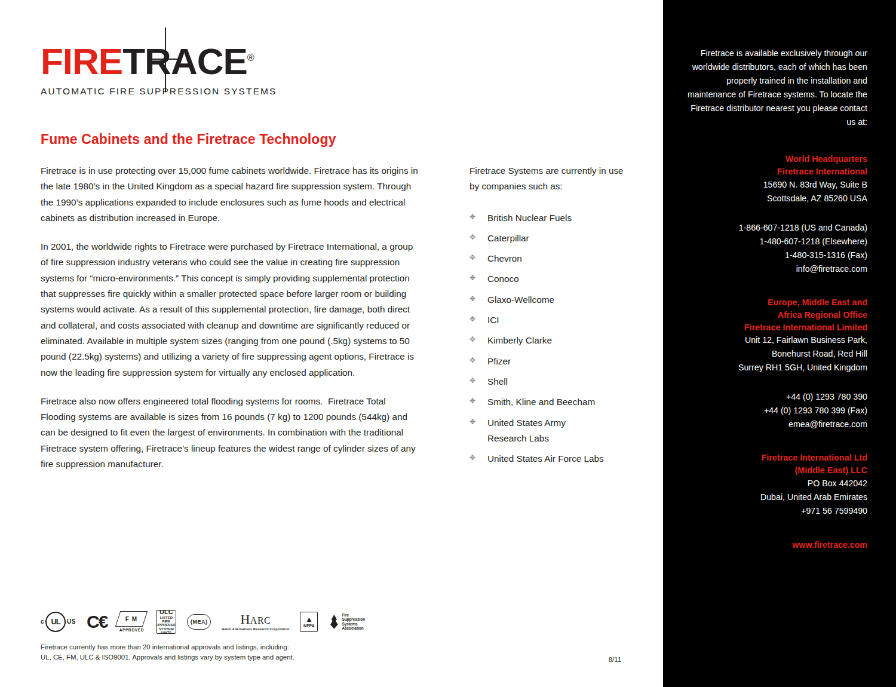FIRE TRACE®
AUTOMATIC FIRE SUPPRESSION SYSTEMS
Fume Cabinets and the Firetrace Technology
Firetrace is in use protecting over 15,000 fume cabinets worldwide. Firetrace has its origins in the late 1980’s in the United Kingdom as a special hazard fire suppression system. Through the 1990’s applications expanded to include enclosures such as fume hoods and electrical cabinets as distribution increased in Europe.
In 2001, the worldwide rights to Firetrace were purchased by Firetrace International, a group of fire suppression industry veterans who could see the value in creating fire suppression systems for “micro-environments.” This concept is simply providing supplemental protection that suppresses fire quickly within a smaller protected space before larger room or building systems would activate. As a result of this supplemental protection, fire damage, both direct and collateral, and costs associated with cleanup and downtime are significantly reduced or eliminated. Available in multiple system sizes (ranging from one pound (.5kg) systems to 50 pound (22.5kg) systems) and utilizing a variety of fire suppressing agent options, Firetrace is now the leading fire suppression system for virtually any enclosed application.
Firetrace also now offers engineered total flooding systems for rooms. Firetrace Total Flooding systems are available is sizes from 16 pounds (7 kg) to 1200 pounds (544kg) and can be designed to fit even the largest of environments. In combination with the traditional Firetrace system offering, Firetrace’s lineup features the widest range of cylinder sizes of any fire suppression manufacturer.
Firetrace Systems are currently in use by companies such as:
British Nuclear Fuels
Caterpillar
Chevron
Conoco
Glaxo-Wellcome
ICI
Kimberly Clarke
Pfizer
Shell
Smith, Kline and Beecham
United States Army
Research Labs
United States Air Force Labs
c UL US C€ F M APPROVED ULC LISTED FIRE
SUPPRESSION
SYSTEM
UNITS (MEA) HARC Halon Alternatives Research Corporation ▲ NFPA Fire
Suppression
Systems
Association
Firetrace currently has more than 20 international approvals and listings, including:
UL, CE, FM, ULC & ISO9001. Approvals and listings vary by system type and agent.
8/11
Firetrace is available exclusively through our worldwide distributors, each of which has been properly trained in the installation and maintenance of Firetrace systems. To locate the Firetrace distributor nearest you please contact us at:
World Headquarters
Firetrace International
15690 N. 83rd Way, Suite B
Scottsdale, AZ 85260 USA
1-866-607-1218 (US and Canada)
1-480-607-1218 (Elsewhere)
1-480-315-1316 (Fax)
info@firetrace.com
Europe, Middle East and
Africa Regional Office
Firetrace International Limited
Unit 12, Fairlawn Business Park,
Bonehurst Road, Red Hill
Surrey RH1 5GH, United Kingdom
+44 (0) 1293 780 390
+44 (0) 1293 780 399 (Fax)
emea@firetrace.com
Firetrace International Ltd
(Middle East) LLC
PO Box 442042
Dubai, United Arab Emirates
+971 56 7599490
www.firetrace.com